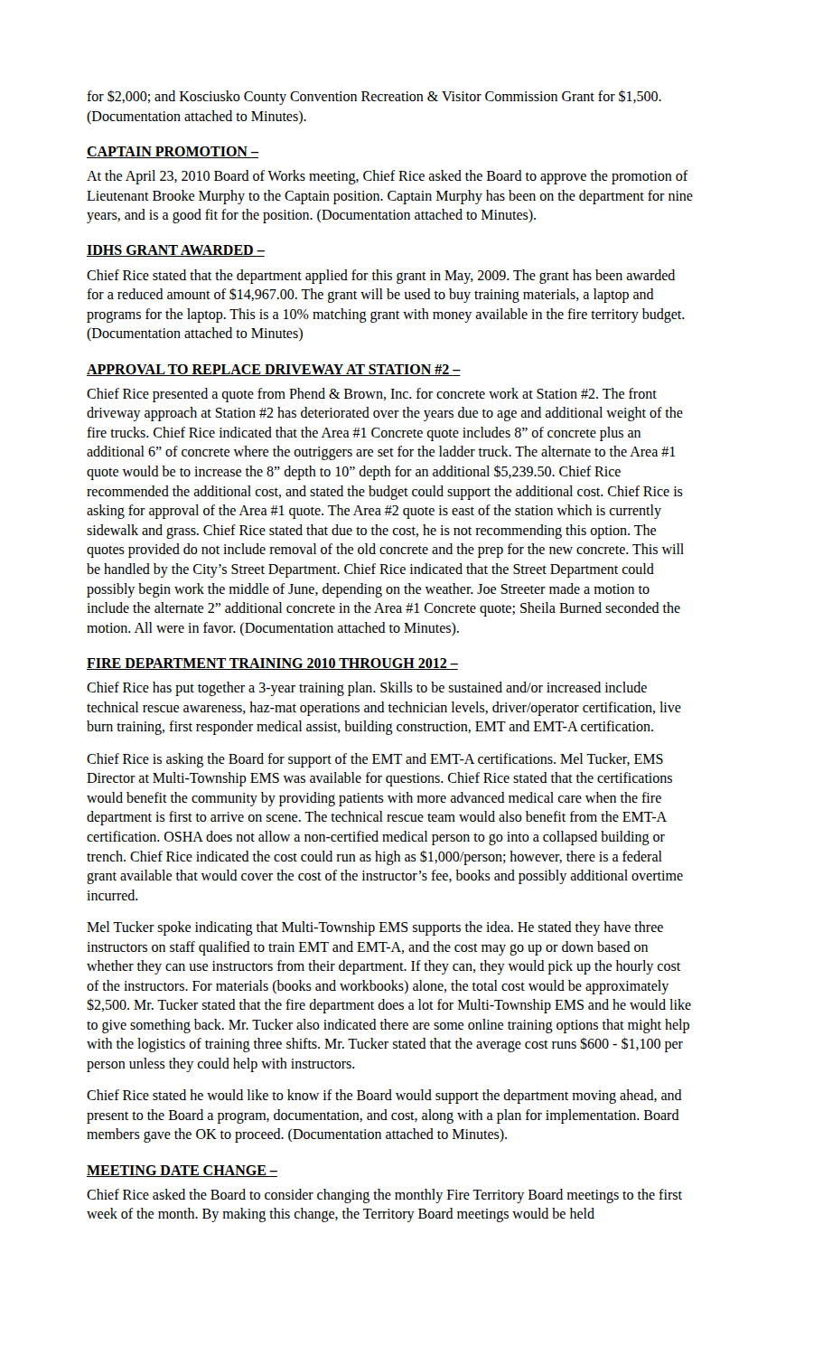for $2,000; and Kosciusko County Convention Recreation & Visitor Commission Grant for $1,500. (Documentation attached to Minutes).
Captain Promotion –
At the April 23, 2010 Board of Works meeting, Chief Rice asked the Board to approve the promotion of Lieutenant Brooke Murphy to the Captain position. Captain Murphy has been on the department for nine years, and is a good fit for the position. (Documentation attached to Minutes).
IDHS Grant Awarded –
Chief Rice stated that the department applied for this grant in May, 2009. The grant has been awarded for a reduced amount of $14,967.00. The grant will be used to buy training materials, a laptop and programs for the laptop. This is a 10% matching grant with money available in the fire territory budget. (Documentation attached to Minutes)
Approval to Replace Driveway at Station #2 –
Chief Rice presented a quote from Phend & Brown, Inc. for concrete work at Station #2. The front driveway approach at Station #2 has deteriorated over the years due to age and additional weight of the fire trucks. Chief Rice indicated that the Area #1 Concrete quote includes 8” of concrete plus an additional 6” of concrete where the outriggers are set for the ladder truck. The alternate to the Area #1 quote would be to increase the 8” depth to 10” depth for an additional $5,239.50. Chief Rice recommended the additional cost, and stated the budget could support the additional cost. Chief Rice is asking for approval of the Area #1 quote. The Area #2 quote is east of the station which is currently sidewalk and grass. Chief Rice stated that due to the cost, he is not recommending this option. The quotes provided do not include removal of the old concrete and the prep for the new concrete. This will be handled by the City’s Street Department. Chief Rice indicated that the Street Department could possibly begin work the middle of June, depending on the weather. Joe Streeter made a motion to include the alternate 2” additional concrete in the Area #1 Concrete quote; Sheila Burned seconded the motion. All were in favor. (Documentation attached to Minutes).
Fire Department Training 2010 Through 2012 –
Chief Rice has put together a 3-year training plan. Skills to be sustained and/or increased include technical rescue awareness, haz-mat operations and technician levels, driver/operator certification, live burn training, first responder medical assist, building construction, EMT and EMT-A certification.
Chief Rice is asking the Board for support of the EMT and EMT-A certifications. Mel Tucker, EMS Director at Multi-Township EMS was available for questions. Chief Rice stated that the certifications would benefit the community by providing patients with more advanced medical care when the fire department is first to arrive on scene. The technical rescue team would also benefit from the EMT-A certification. OSHA does not allow a non-certified medical person to go into a collapsed building or trench. Chief Rice indicated the cost could run as high as $1,000/person; however, there is a federal grant available that would cover the cost of the instructor’s fee, books and possibly additional overtime incurred.
Mel Tucker spoke indicating that Multi-Township EMS supports the idea. He stated they have three instructors on staff qualified to train EMT and EMT-A, and the cost may go up or down based on whether they can use instructors from their department. If they can, they would pick up the hourly cost of the instructors. For materials (books and workbooks) alone, the total cost would be approximately $2,500. Mr. Tucker stated that the fire department does a lot for Multi-Township EMS and he would like to give something back. Mr. Tucker also indicated there are some online training options that might help with the logistics of training three shifts. Mr. Tucker stated that the average cost runs $600 - $1,100 per person unless they could help with instructors.
Chief Rice stated he would like to know if the Board would support the department moving ahead, and present to the Board a program, documentation, and cost, along with a plan for implementation. Board members gave the OK to proceed. (Documentation attached to Minutes).
Meeting Date Change –
Chief Rice asked the Board to consider changing the monthly Fire Territory Board meetings to the first week of the month. By making this change, the Territory Board meetings would be held